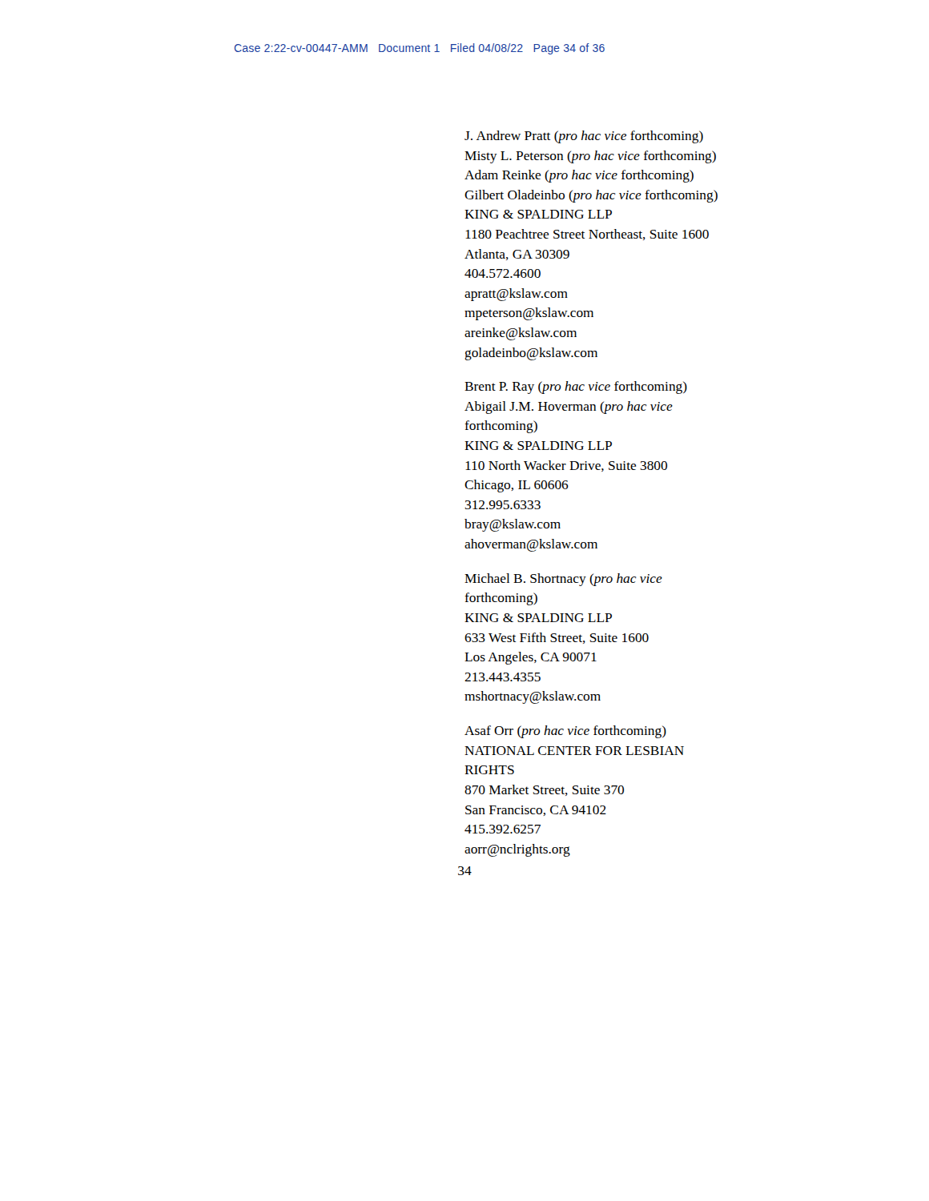Case 2:22-cv-00447-AMM Document 1 Filed 04/08/22 Page 34 of 36
J. Andrew Pratt (pro hac vice forthcoming)
Misty L. Peterson (pro hac vice forthcoming)
Adam Reinke (pro hac vice forthcoming)
Gilbert Oladeinbo (pro hac vice forthcoming)
KING & SPALDING LLP
1180 Peachtree Street Northeast, Suite 1600
Atlanta, GA 30309
404.572.4600
apratt@kslaw.com
mpeterson@kslaw.com
areinke@kslaw.com
goladeinbo@kslaw.com
Brent P. Ray (pro hac vice forthcoming)
Abigail J.M. Hoverman (pro hac vice forthcoming)
KING & SPALDING LLP
110 North Wacker Drive, Suite 3800
Chicago, IL 60606
312.995.6333
bray@kslaw.com
ahoverman@kslaw.com
Michael B. Shortnacy (pro hac vice forthcoming)
KING & SPALDING LLP
633 West Fifth Street, Suite 1600
Los Angeles, CA 90071
213.443.4355
mshortnacy@kslaw.com
Asaf Orr (pro hac vice forthcoming)
NATIONAL CENTER FOR LESBIAN RIGHTS
870 Market Street, Suite 370
San Francisco, CA 94102
415.392.6257
aorr@nclrights.org
34